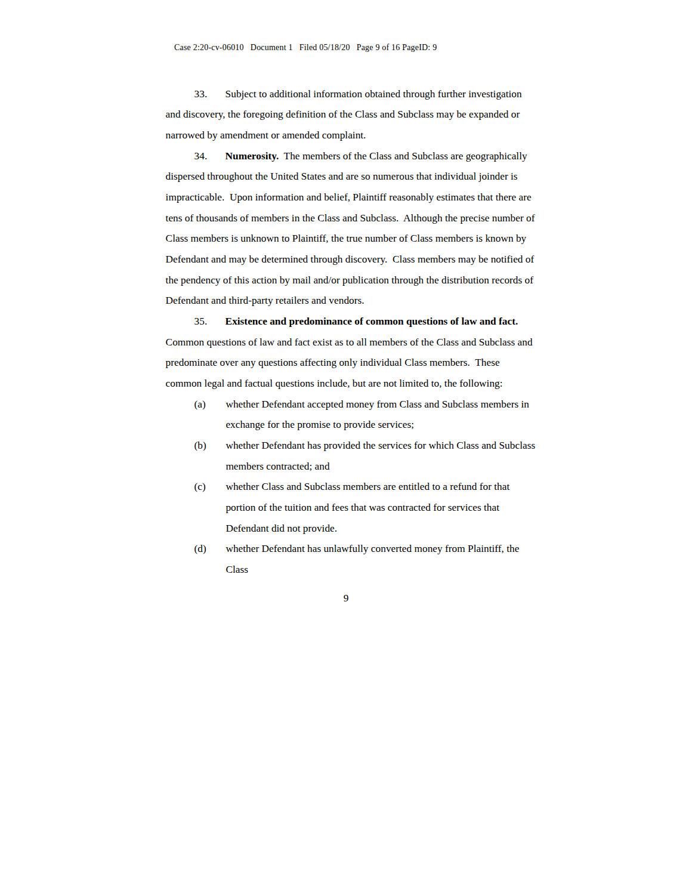Case 2:20-cv-06010 Document 1 Filed 05/18/20 Page 9 of 16 PageID: 9
33. Subject to additional information obtained through further investigation and discovery, the foregoing definition of the Class and Subclass may be expanded or narrowed by amendment or amended complaint.
34. Numerosity. The members of the Class and Subclass are geographically dispersed throughout the United States and are so numerous that individual joinder is impracticable. Upon information and belief, Plaintiff reasonably estimates that there are tens of thousands of members in the Class and Subclass. Although the precise number of Class members is unknown to Plaintiff, the true number of Class members is known by Defendant and may be determined through discovery. Class members may be notified of the pendency of this action by mail and/or publication through the distribution records of Defendant and third-party retailers and vendors.
35. Existence and predominance of common questions of law and fact. Common questions of law and fact exist as to all members of the Class and Subclass and predominate over any questions affecting only individual Class members. These common legal and factual questions include, but are not limited to, the following:
(a) whether Defendant accepted money from Class and Subclass members in exchange for the promise to provide services;
(b) whether Defendant has provided the services for which Class and Subclass members contracted; and
(c) whether Class and Subclass members are entitled to a refund for that portion of the tuition and fees that was contracted for services that Defendant did not provide.
(d) whether Defendant has unlawfully converted money from Plaintiff, the Class
9